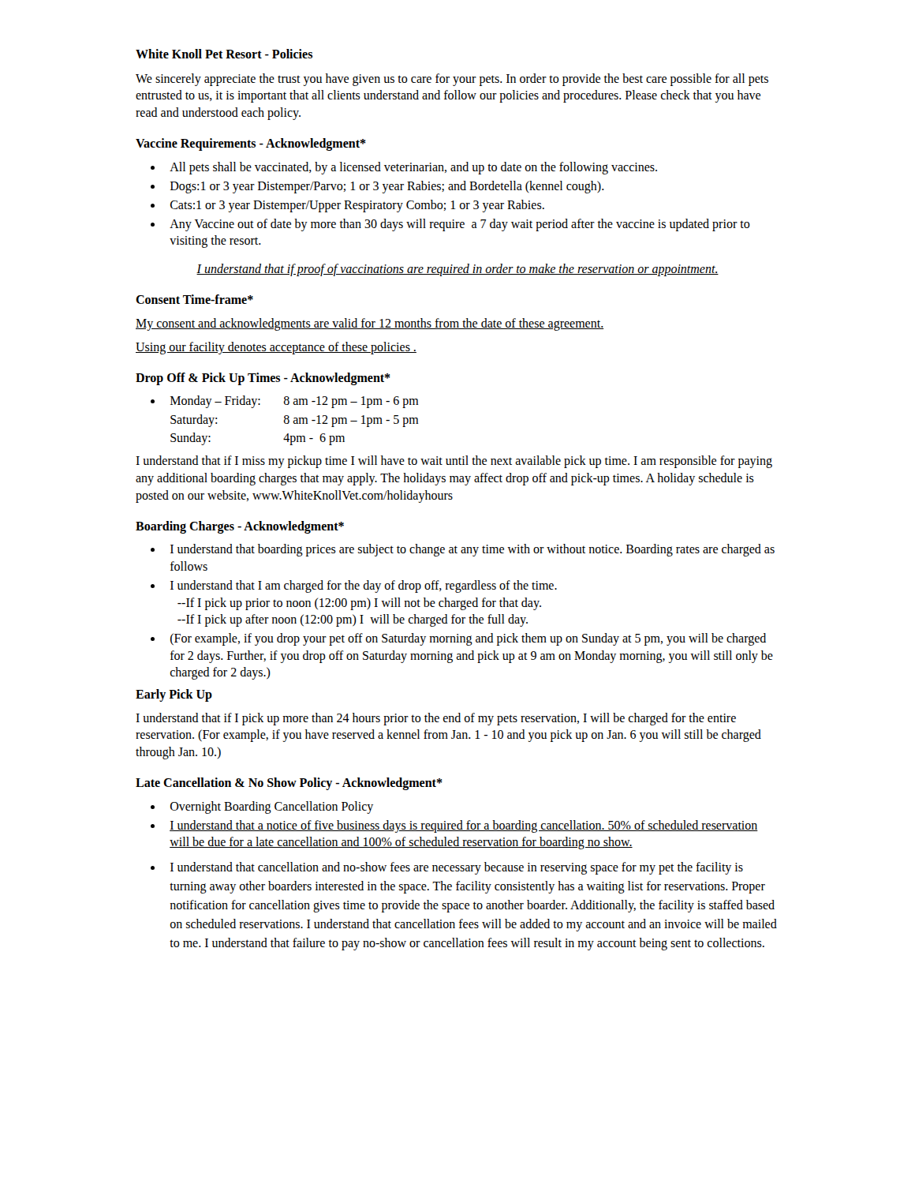White Knoll Pet Resort - Policies
We sincerely appreciate the trust you have given us to care for your pets. In order to provide the best care possible for all pets entrusted to us, it is important that all clients understand and follow our policies and procedures. Please check that you have read and understood each policy.
Vaccine Requirements - Acknowledgment*
All pets shall be vaccinated, by a licensed veterinarian, and up to date on the following vaccines.
Dogs:1 or 3 year Distemper/Parvo; 1 or 3 year Rabies; and Bordetella (kennel cough).
Cats:1 or 3 year Distemper/Upper Respiratory Combo; 1 or 3 year Rabies.
Any Vaccine out of date by more than 30 days will require a 7 day wait period after the vaccine is updated prior to visiting the resort.
I understand that if proof of vaccinations are required in order to make the reservation or appointment.
Consent Time-frame*
My consent and acknowledgments are valid for 12 months from the date of these agreement.
Using our facility denotes acceptance of these policies .
Drop Off & Pick Up Times - Acknowledgment*
Monday – Friday: 8 am -12 pm – 1pm - 6 pm Saturday: 8 am -12 pm – 1pm - 5 pm Sunday: 4pm - 6 pm
I understand that if I miss my pickup time I will have to wait until the next available pick up time. I am responsible for paying any additional boarding charges that may apply. The holidays may affect drop off and pick-up times. A holiday schedule is posted on our website, www.WhiteKnollVet.com/holidayhours
Boarding Charges - Acknowledgment*
I understand that boarding prices are subject to change at any time with or without notice. Boarding rates are charged as follows
I understand that I am charged for the day of drop off, regardless of the time. --If I pick up prior to noon (12:00 pm) I will not be charged for that day. --If I pick up after noon (12:00 pm) I will be charged for the full day.
(For example, if you drop your pet off on Saturday morning and pick them up on Sunday at 5 pm, you will be charged for 2 days. Further, if you drop off on Saturday morning and pick up at 9 am on Monday morning, you will still only be charged for 2 days.)
Early Pick Up
I understand that if I pick up more than 24 hours prior to the end of my pets reservation, I will be charged for the entire reservation. (For example, if you have reserved a kennel from Jan. 1 - 10 and you pick up on Jan. 6 you will still be charged through Jan. 10.)
Late Cancellation & No Show Policy - Acknowledgment*
Overnight Boarding Cancellation Policy
I understand that a notice of five business days is required for a boarding cancellation. 50% of scheduled reservation will be due for a late cancellation and 100% of scheduled reservation for boarding no show.
I understand that cancellation and no-show fees are necessary because in reserving space for my pet the facility is turning away other boarders interested in the space. The facility consistently has a waiting list for reservations. Proper notification for cancellation gives time to provide the space to another boarder. Additionally, the facility is staffed based on scheduled reservations. I understand that cancellation fees will be added to my account and an invoice will be mailed to me. I understand that failure to pay no-show or cancellation fees will result in my account being sent to collections.